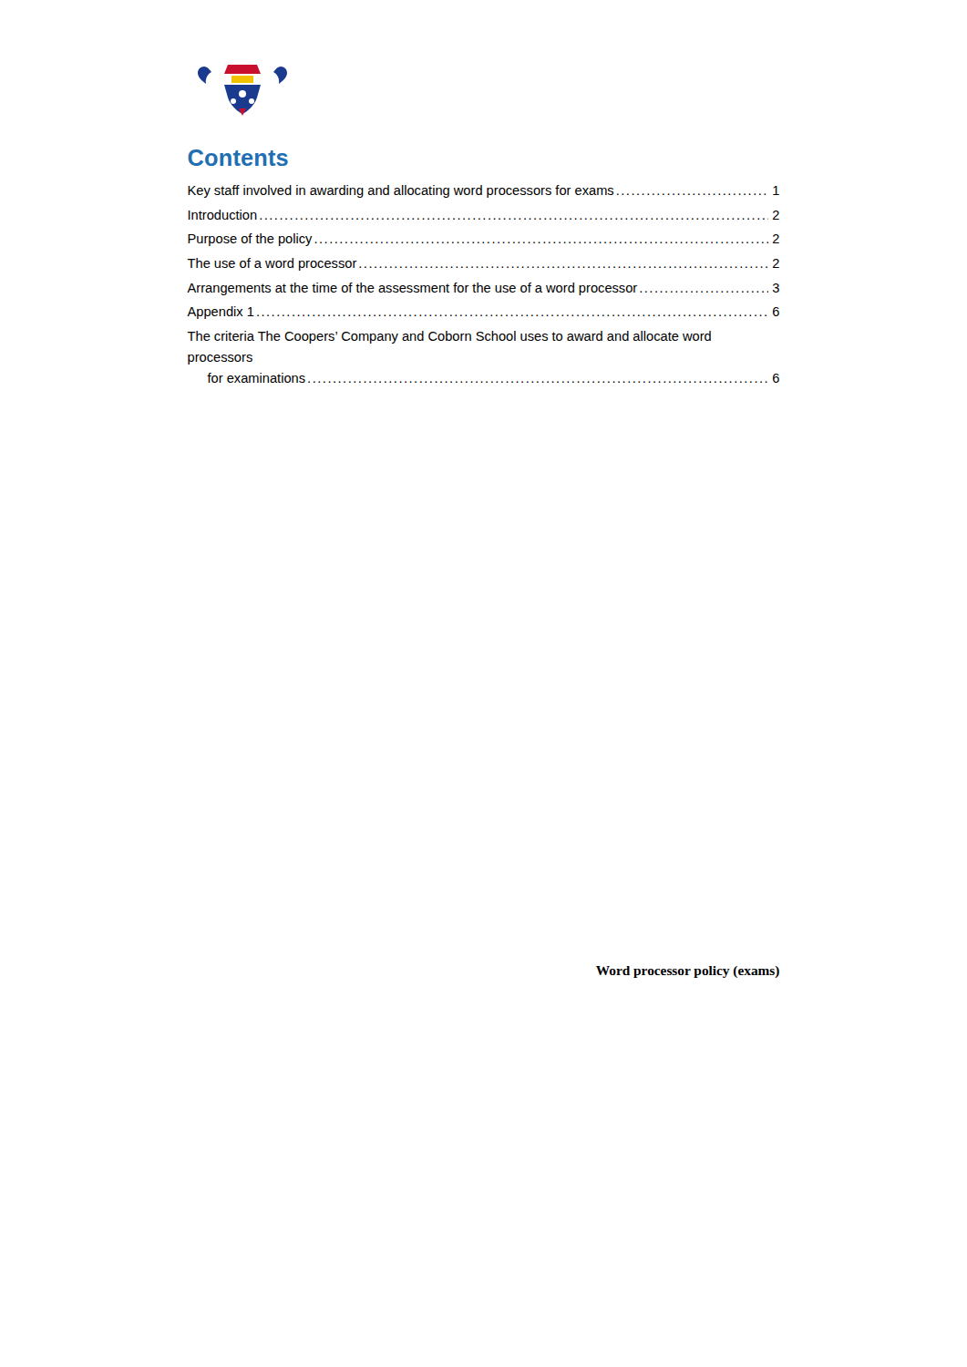Contents
Key staff involved in awarding and allocating word processors for exams ................................................................................................................................................................. 1
Introduction ................................................................................................................................................................. 2
Purpose of the policy ................................................................................................................................................................. 2
The use of a word processor ................................................................................................................................................................. 2
Arrangements at the time of the assessment for the use of a word processor ................................................................................................................................................................. 3
Appendix 1 ................................................................................................................................................................. 6
The criteria The Coopers’ Company and Coborn School uses to award and allocate word processors for examinations ................................................................................................................................................................. 6
Word processor policy (exams)